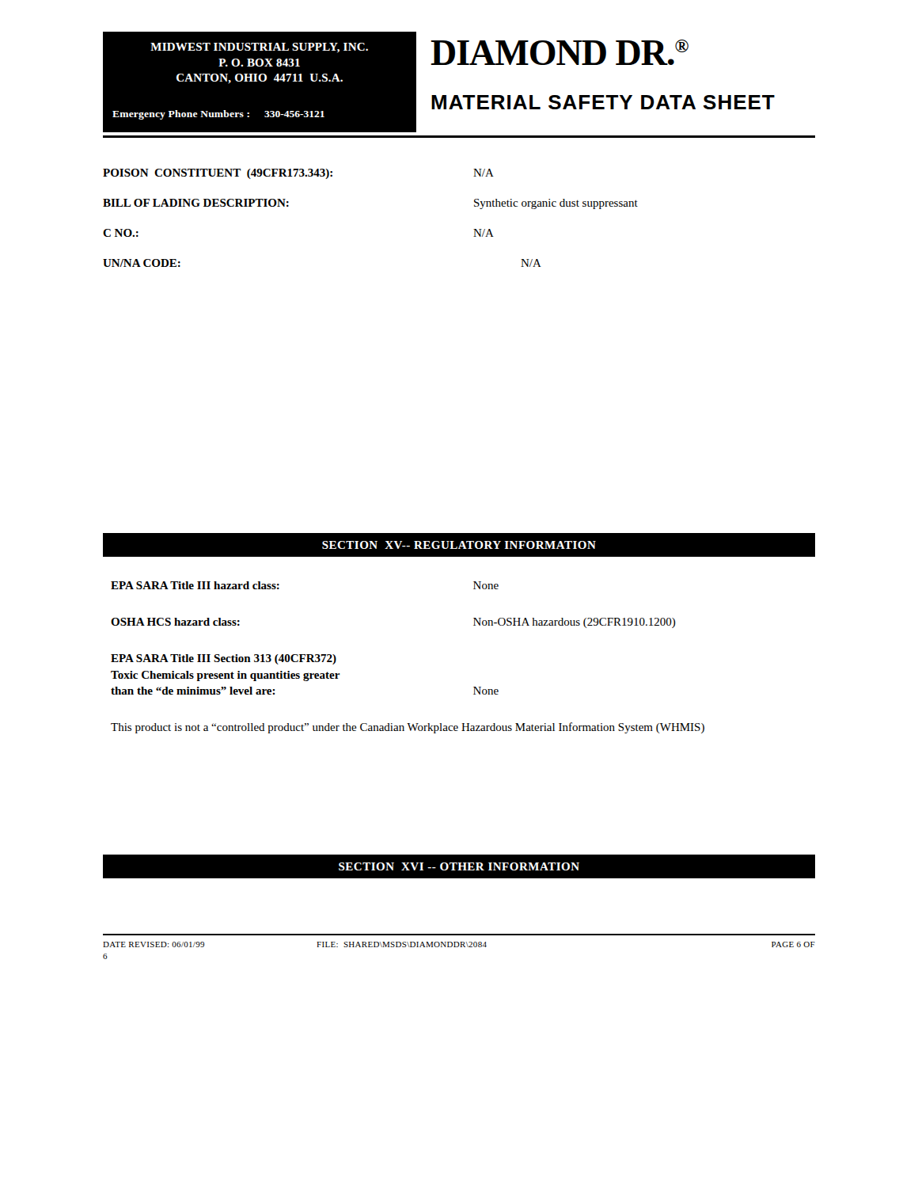MIDWEST INDUSTRIAL SUPPLY, INC.
P. O. BOX 8431
CANTON, OHIO 44711 U.S.A.
Emergency Phone Numbers : 330-456-3121
DIAMOND DR.®
MATERIAL SAFETY DATA SHEET
POISON CONSTITUENT (49CFR173.343):
N/A
BILL OF LADING DESCRIPTION:
Synthetic organic dust suppressant
C NO.:
N/A
UN/NA CODE:
N/A
SECTION XV-- REGULATORY INFORMATION
EPA SARA Title III hazard class:
None
OSHA HCS hazard class:
Non-OSHA hazardous (29CFR1910.1200)
EPA SARA Title III Section 313 (40CFR372)
Toxic Chemicals present in quantities greater
than the “de minimus” level are:
None
This product is not a “controlled product” under the Canadian Workplace Hazardous Material Information System (WHMIS)
SECTION XVI -- OTHER INFORMATION
DATE REVISED: 06/01/99
FILE: SHARED\MSDS\DIAMONDDR\2084
PAGE 6 OF
6